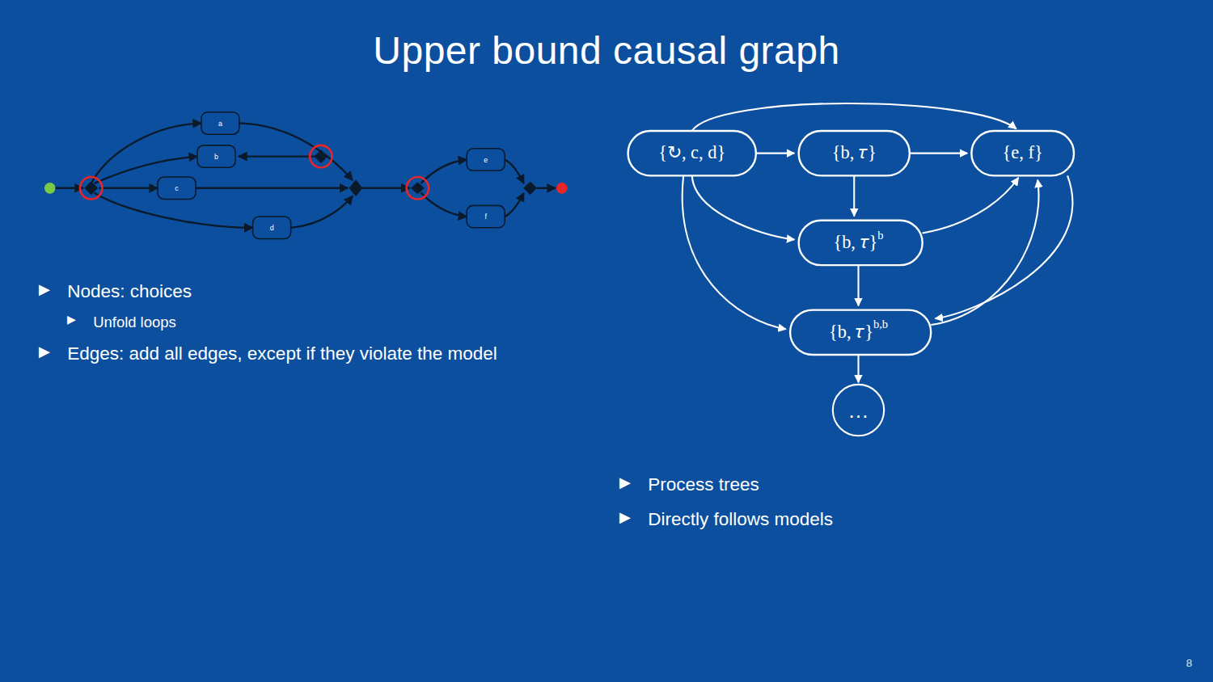Upper bound causal graph
Causal graph A directed graph with nodes labelled a, b, c, d, e and f, a green start dot on the left, a red end dot on the right, and three red circles highlighting choice points. a b c d e f
Nodes: choices
Unfold loops
Edges: add all edges, except if they violate the model
Upper bound causal graph over choice sets Rounded rectangles labelled with sets: loop symbol with c and d; b with tau; b with tau superscript b; b with tau superscript b,b; and e with f. Arrows connect them, with an ellipsis node below. {↻, c, d} {b, 𝜏} {e, f} {b, 𝜏}b {b, 𝜏}b,b …
Process trees
Directly follows models
8